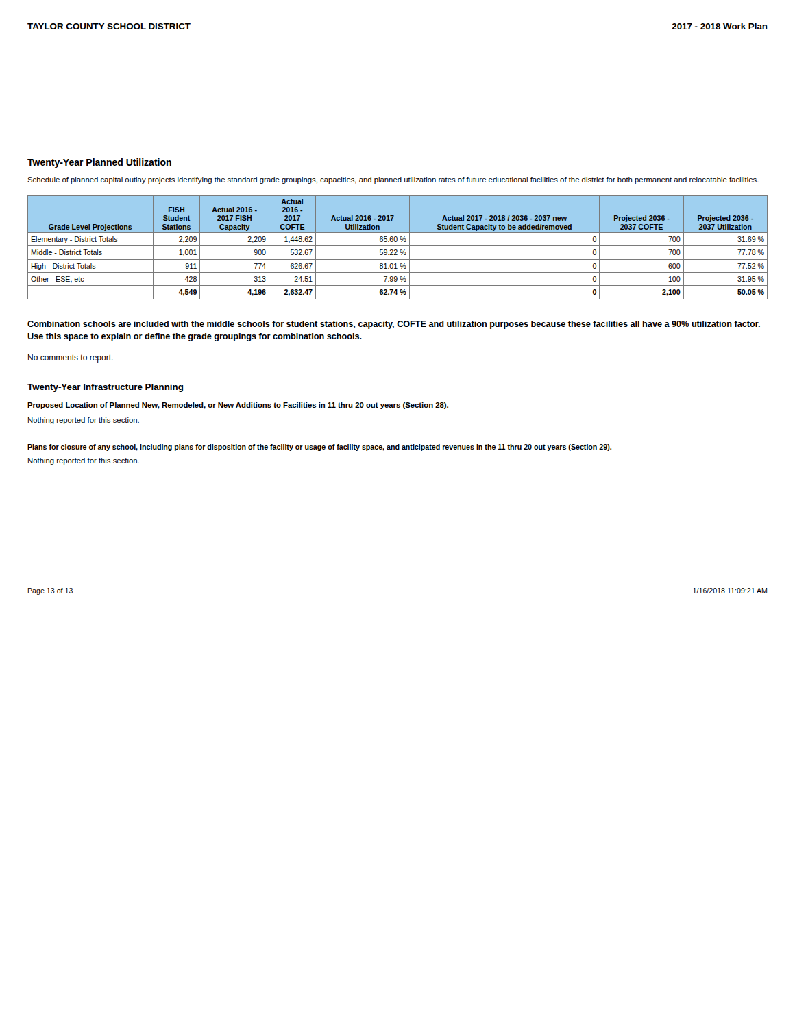TAYLOR COUNTY SCHOOL DISTRICT 2017 - 2018 Work Plan
Twenty-Year Planned Utilization
Schedule of planned capital outlay projects identifying the standard grade groupings, capacities, and planned utilization rates of future educational facilities of the district for both permanent and relocatable facilities.
| Grade Level Projections | FISH Student Stations | Actual 2016 - 2017 FISH Capacity | Actual 2016 - 2017 COFTE | Actual 2016 - 2017 Utilization | Actual 2017 - 2018 / 2036 - 2037 new Student Capacity to be added/removed | Projected 2036 - 2037 COFTE | Projected 2036 - 2037 Utilization |
| --- | --- | --- | --- | --- | --- | --- | --- |
| Elementary - District Totals | 2,209 | 2,209 | 1,448.62 | 65.60 % | 0 | 700 | 31.69 % |
| Middle - District Totals | 1,001 | 900 | 532.67 | 59.22 % | 0 | 700 | 77.78 % |
| High - District Totals | 911 | 774 | 626.67 | 81.01 % | 0 | 600 | 77.52 % |
| Other - ESE, etc | 428 | 313 | 24.51 | 7.99 % | 0 | 100 | 31.95 % |
| | 4,549 | 4,196 | 2,632.47 | 62.74 % | 0 | 2,100 | 50.05 % |
Combination schools are included with the middle schools for student stations, capacity, COFTE and utilization purposes because these facilities all have a 90% utilization factor. Use this space to explain or define the grade groupings for combination schools.
No comments to report.
Twenty-Year Infrastructure Planning
Proposed Location of Planned New, Remodeled, or New Additions to Facilities in 11 thru 20 out years (Section 28).
Nothing reported for this section.
Plans for closure of any school, including plans for disposition of the facility or usage of facility space, and anticipated revenues in the 11 thru 20 out years (Section 29).
Nothing reported for this section.
Page 13 of 13 1/16/2018 11:09:21 AM